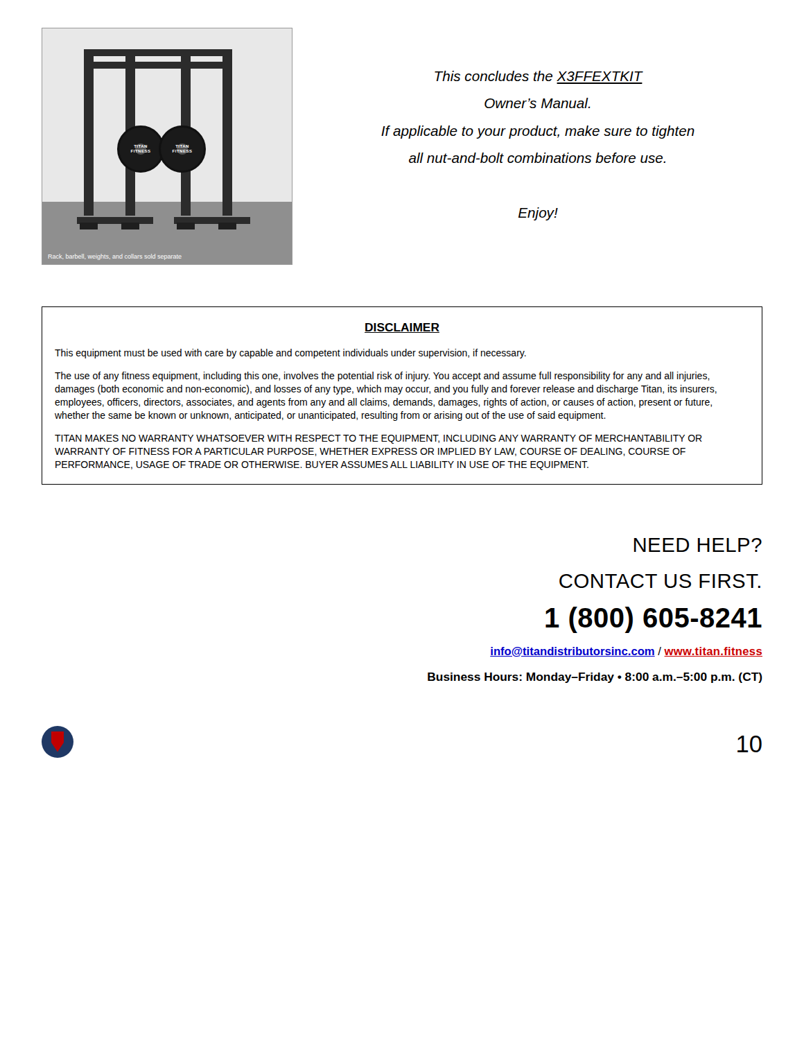TITAN
FITNESS
TITAN
FITNESS
Rack, barbell, weights, and collars sold separate
This concludes the X3FFEXTKIT
Owner’s Manual.
If applicable to your product, make sure to tighten
all nut-and-bolt combinations before use.
Enjoy!
DISCLAIMER
This equipment must be used with care by capable and competent individuals under supervision, if necessary.
The use of any fitness equipment, including this one, involves the potential risk of injury. You accept and assume full responsibility for any and all injuries, damages (both economic and non-economic), and losses of any type, which may occur, and you fully and forever release and discharge Titan, its insurers, employees, officers, directors, associates, and agents from any and all claims, demands, damages, rights of action, or causes of action, present or future, whether the same be known or unknown, anticipated, or unanticipated, resulting from or arising out of the use of said equipment.
TITAN MAKES NO WARRANTY WHATSOEVER WITH RESPECT TO THE EQUIPMENT, INCLUDING ANY WARRANTY OF MERCHANTABILITY OR WARRANTY OF FITNESS FOR A PARTICULAR PURPOSE, WHETHER EXPRESS OR IMPLIED BY LAW, COURSE OF DEALING, COURSE OF PERFORMANCE, USAGE OF TRADE OR OTHERWISE. BUYER ASSUMES ALL LIABILITY IN USE OF THE EQUIPMENT.
NEED HELP?
CONTACT US FIRST.
1 (800) 605-8241
info@titandistributorsinc.com / www.titan.fitness
Business Hours: Monday–Friday • 8:00 a.m.–5:00 p.m. (CT)
10